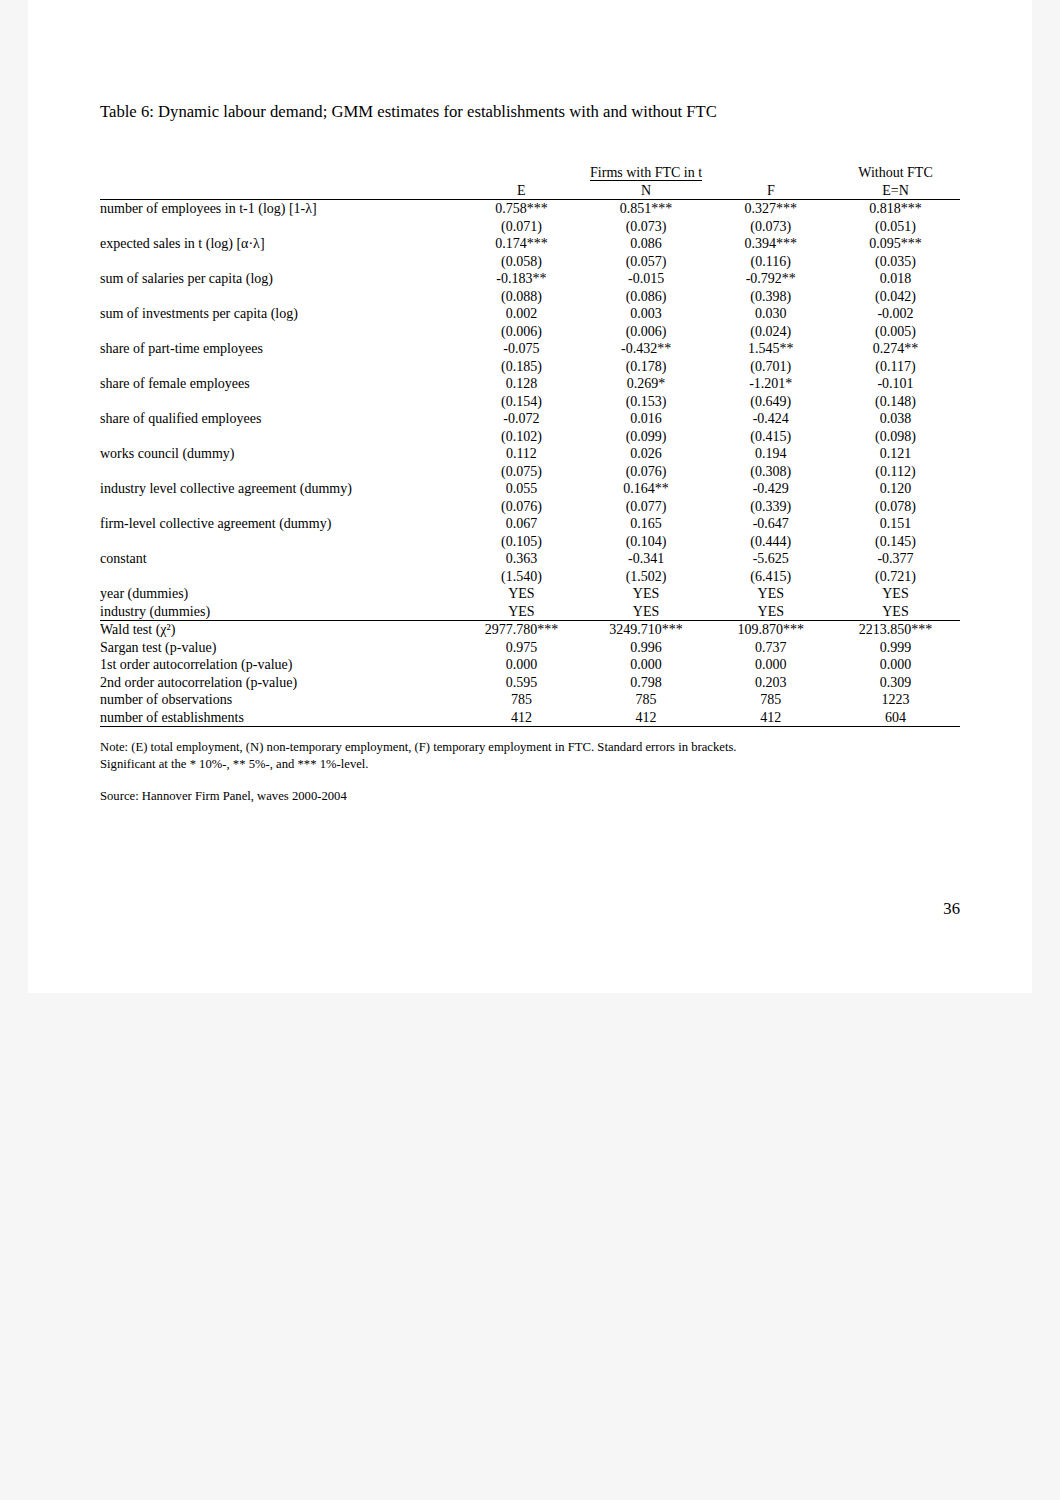Table 6: Dynamic labour demand; GMM estimates for establishments with and without FTC
| | Firms with FTC in t | Without FTC |
| | E | N | F | E=N |
| number of employees in t-1 (log) [1-λ] | 0.758*** | 0.851*** | 0.327*** | 0.818*** |
| | (0.071) | (0.073) | (0.073) | (0.051) |
| expected sales in t (log) [α·λ] | 0.174*** | 0.086 | 0.394*** | 0.095*** |
| | (0.058) | (0.057) | (0.116) | (0.035) |
| sum of salaries per capita (log) | -0.183** | -0.015 | -0.792** | 0.018 |
| | (0.088) | (0.086) | (0.398) | (0.042) |
| sum of investments per capita (log) | 0.002 | 0.003 | 0.030 | -0.002 |
| | (0.006) | (0.006) | (0.024) | (0.005) |
| share of part-time employees | -0.075 | -0.432** | 1.545** | 0.274** |
| | (0.185) | (0.178) | (0.701) | (0.117) |
| share of female employees | 0.128 | 0.269* | -1.201* | -0.101 |
| | (0.154) | (0.153) | (0.649) | (0.148) |
| share of qualified employees | -0.072 | 0.016 | -0.424 | 0.038 |
| | (0.102) | (0.099) | (0.415) | (0.098) |
| works council (dummy) | 0.112 | 0.026 | 0.194 | 0.121 |
| | (0.075) | (0.076) | (0.308) | (0.112) |
| industry level collective agreement (dummy) | 0.055 | 0.164** | -0.429 | 0.120 |
| | (0.076) | (0.077) | (0.339) | (0.078) |
| firm-level collective agreement (dummy) | 0.067 | 0.165 | -0.647 | 0.151 |
| | (0.105) | (0.104) | (0.444) | (0.145) |
| constant | 0.363 | -0.341 | -5.625 | -0.377 |
| | (1.540) | (1.502) | (6.415) | (0.721) |
| year (dummies) | YES | YES | YES | YES |
| industry (dummies) | YES | YES | YES | YES |
| Wald test (χ²) | 2977.780*** | 3249.710*** | 109.870*** | 2213.850*** |
| Sargan test (p-value) | 0.975 | 0.996 | 0.737 | 0.999 |
| 1st order autocorrelation (p-value) | 0.000 | 0.000 | 0.000 | 0.000 |
| 2nd order autocorrelation (p-value) | 0.595 | 0.798 | 0.203 | 0.309 |
| number of observations | 785 | 785 | 785 | 1223 |
| number of establishments | 412 | 412 | 412 | 604 |
Note: (E) total employment, (N) non-temporary employment, (F) temporary employment in FTC. Standard errors in brackets. Significant at the * 10%-, ** 5%-, and *** 1%-level.
Source: Hannover Firm Panel, waves 2000-2004
36